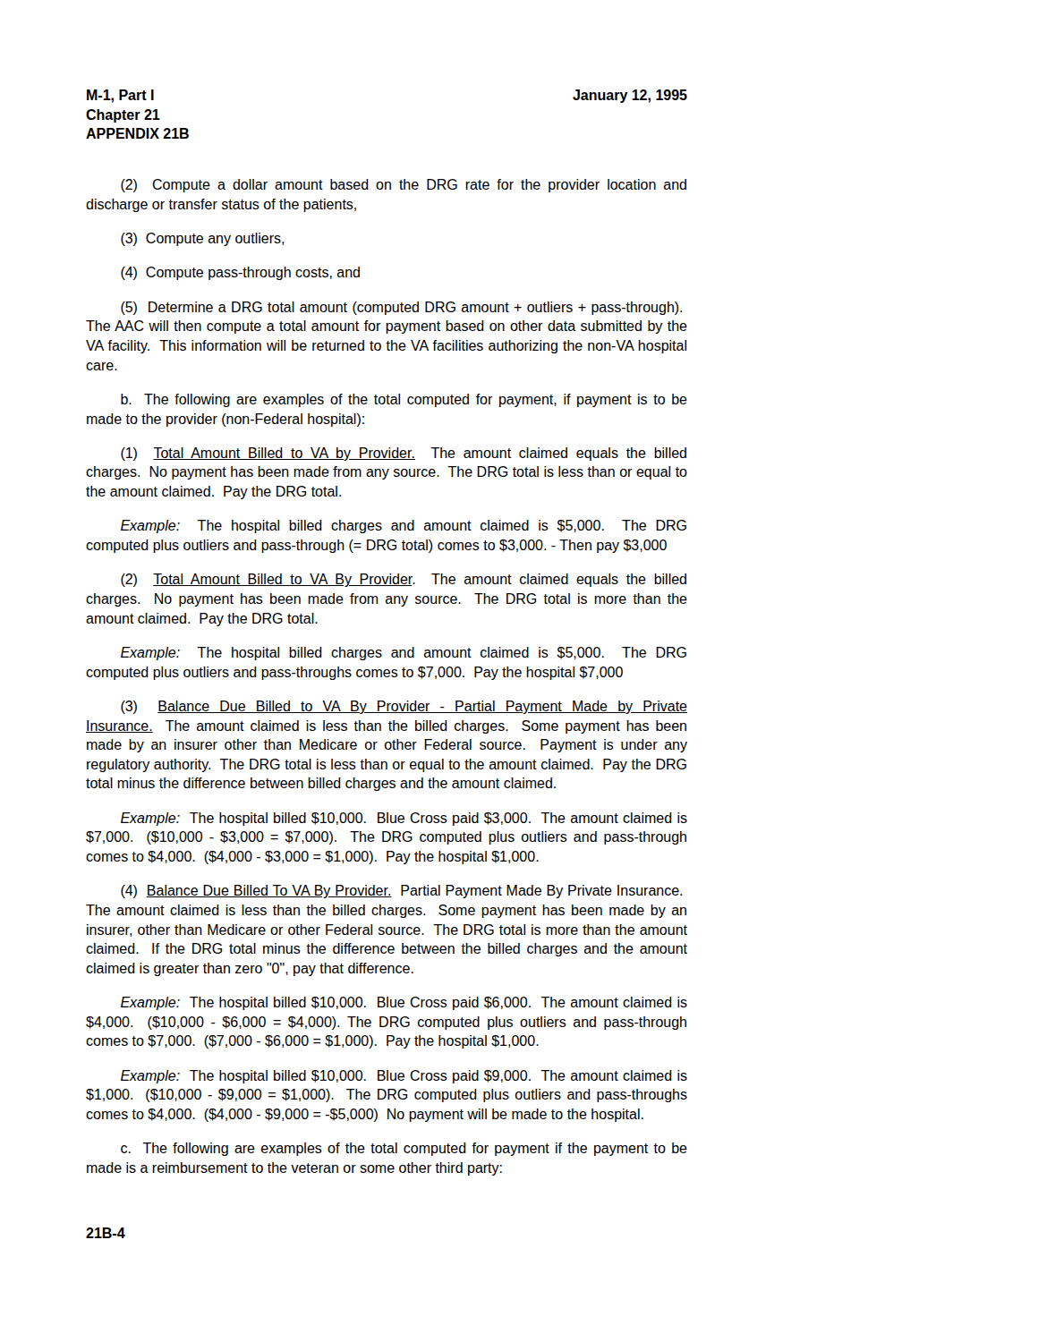M-1, Part I
Chapter 21
APPENDIX 21B
January 12, 1995
(2) Compute a dollar amount based on the DRG rate for the provider location and discharge or transfer status of the patients,
(3) Compute any outliers,
(4) Compute pass-through costs, and
(5) Determine a DRG total amount (computed DRG amount + outliers + pass-through). The AAC will then compute a total amount for payment based on other data submitted by the VA facility. This information will be returned to the VA facilities authorizing the non-VA hospital care.
b. The following are examples of the total computed for payment, if payment is to be made to the provider (non-Federal hospital):
(1) Total Amount Billed to VA by Provider. The amount claimed equals the billed charges. No payment has been made from any source. The DRG total is less than or equal to the amount claimed. Pay the DRG total.
Example: The hospital billed charges and amount claimed is $5,000. The DRG computed plus outliers and pass-through (= DRG total) comes to $3,000. - Then pay $3,000
(2) Total Amount Billed to VA By Provider. The amount claimed equals the billed charges. No payment has been made from any source. The DRG total is more than the amount claimed. Pay the DRG total.
Example: The hospital billed charges and amount claimed is $5,000. The DRG computed plus outliers and pass-throughs comes to $7,000. Pay the hospital $7,000
(3) Balance Due Billed to VA By Provider - Partial Payment Made by Private Insurance. The amount claimed is less than the billed charges. Some payment has been made by an insurer other than Medicare or other Federal source. Payment is under any regulatory authority. The DRG total is less than or equal to the amount claimed. Pay the DRG total minus the difference between billed charges and the amount claimed.
Example: The hospital billed $10,000. Blue Cross paid $3,000. The amount claimed is $7,000. ($10,000 - $3,000 = $7,000). The DRG computed plus outliers and pass-through comes to $4,000. ($4,000 - $3,000 = $1,000). Pay the hospital $1,000.
(4) Balance Due Billed To VA By Provider. Partial Payment Made By Private Insurance. The amount claimed is less than the billed charges. Some payment has been made by an insurer, other than Medicare or other Federal source. The DRG total is more than the amount claimed. If the DRG total minus the difference between the billed charges and the amount claimed is greater than zero "0", pay that difference.
Example: The hospital billed $10,000. Blue Cross paid $6,000. The amount claimed is $4,000. ($10,000 - $6,000 = $4,000). The DRG computed plus outliers and pass-through comes to $7,000. ($7,000 - $6,000 = $1,000). Pay the hospital $1,000.
Example: The hospital billed $10,000. Blue Cross paid $9,000. The amount claimed is $1,000. ($10,000 - $9,000 = $1,000). The DRG computed plus outliers and pass-throughs comes to $4,000. ($4,000 - $9,000 = -$5,000) No payment will be made to the hospital.
c. The following are examples of the total computed for payment if the payment to be made is a reimbursement to the veteran or some other third party:
21B-4